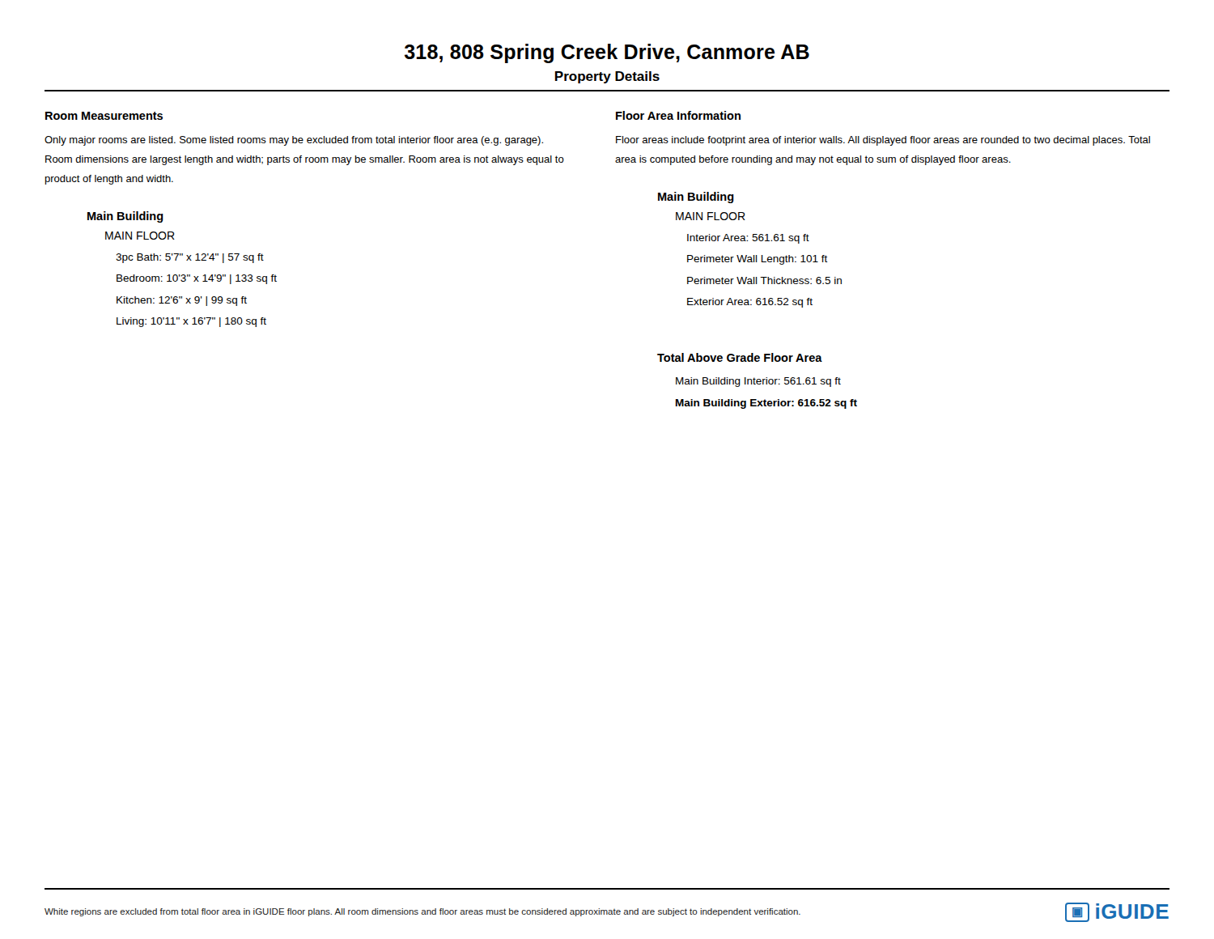318, 808 Spring Creek Drive, Canmore AB
Property Details
Room Measurements
Only major rooms are listed. Some listed rooms may be excluded from total interior floor area (e.g. garage). Room dimensions are largest length and width; parts of room may be smaller. Room area is not always equal to product of length and width.
Main Building
MAIN FLOOR
3pc Bath: 5'7" x 12'4" | 57 sq ft
Bedroom: 10'3" x 14'9" | 133 sq ft
Kitchen: 12'6" x 9' | 99 sq ft
Living: 10'11" x 16'7" | 180 sq ft
Floor Area Information
Floor areas include footprint area of interior walls. All displayed floor areas are rounded to two decimal places. Total area is computed before rounding and may not equal to sum of displayed floor areas.
Main Building
MAIN FLOOR
Interior Area: 561.61 sq ft
Perimeter Wall Length: 101 ft
Perimeter Wall Thickness: 6.5 in
Exterior Area: 616.52 sq ft
Total Above Grade Floor Area
Main Building Interior: 561.61 sq ft
Main Building Exterior: 616.52 sq ft
White regions are excluded from total floor area in iGUIDE floor plans. All room dimensions and floor areas must be considered approximate and are subject to independent verification.
▣iGUIDE